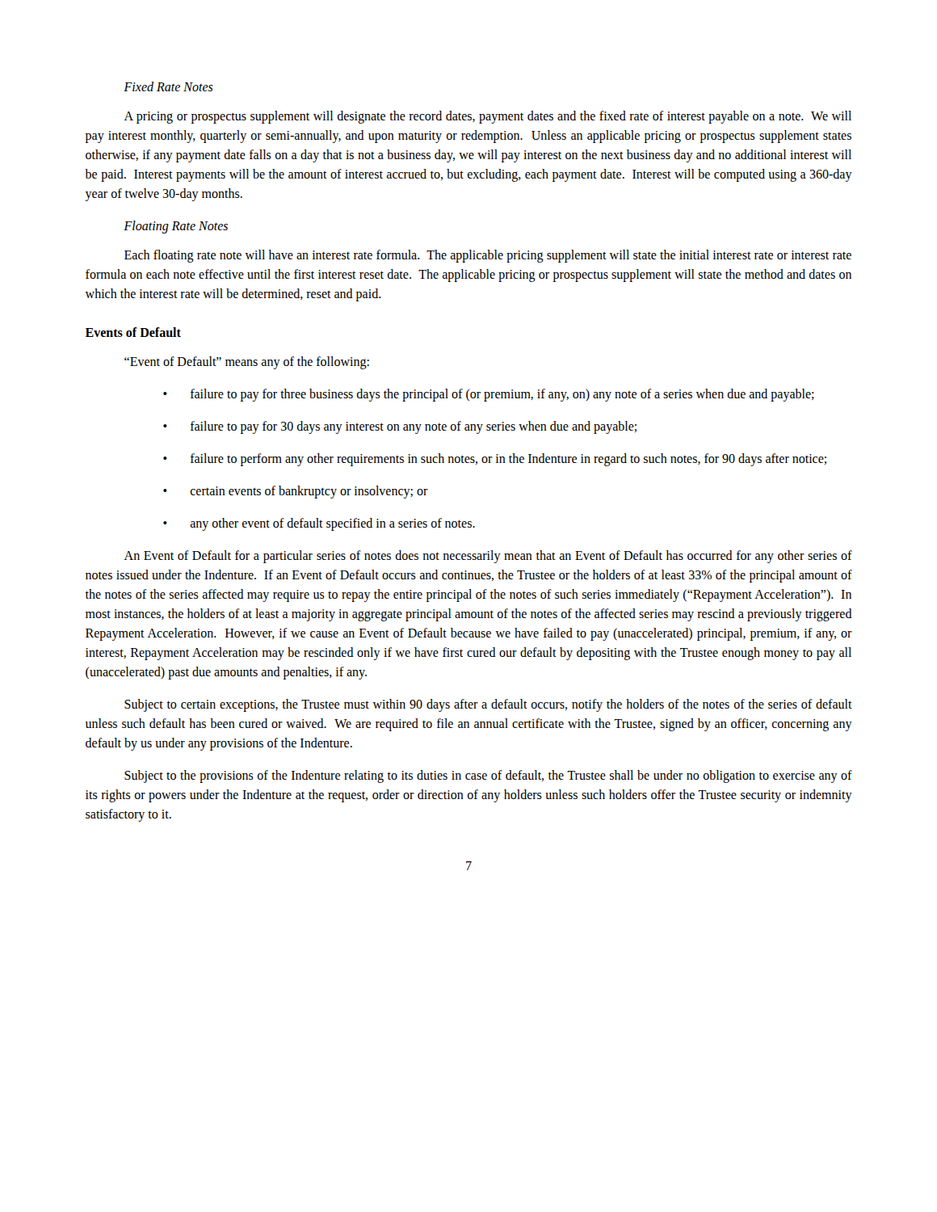Fixed Rate Notes
A pricing or prospectus supplement will designate the record dates, payment dates and the fixed rate of interest payable on a note. We will pay interest monthly, quarterly or semi-annually, and upon maturity or redemption. Unless an applicable pricing or prospectus supplement states otherwise, if any payment date falls on a day that is not a business day, we will pay interest on the next business day and no additional interest will be paid. Interest payments will be the amount of interest accrued to, but excluding, each payment date. Interest will be computed using a 360-day year of twelve 30-day months.
Floating Rate Notes
Each floating rate note will have an interest rate formula. The applicable pricing supplement will state the initial interest rate or interest rate formula on each note effective until the first interest reset date. The applicable pricing or prospectus supplement will state the method and dates on which the interest rate will be determined, reset and paid.
Events of Default
“Event of Default” means any of the following:
failure to pay for three business days the principal of (or premium, if any, on) any note of a series when due and payable;
failure to pay for 30 days any interest on any note of any series when due and payable;
failure to perform any other requirements in such notes, or in the Indenture in regard to such notes, for 90 days after notice;
certain events of bankruptcy or insolvency; or
any other event of default specified in a series of notes.
An Event of Default for a particular series of notes does not necessarily mean that an Event of Default has occurred for any other series of notes issued under the Indenture. If an Event of Default occurs and continues, the Trustee or the holders of at least 33% of the principal amount of the notes of the series affected may require us to repay the entire principal of the notes of such series immediately (“Repayment Acceleration”). In most instances, the holders of at least a majority in aggregate principal amount of the notes of the affected series may rescind a previously triggered Repayment Acceleration. However, if we cause an Event of Default because we have failed to pay (unaccelerated) principal, premium, if any, or interest, Repayment Acceleration may be rescinded only if we have first cured our default by depositing with the Trustee enough money to pay all (unaccelerated) past due amounts and penalties, if any.
Subject to certain exceptions, the Trustee must within 90 days after a default occurs, notify the holders of the notes of the series of default unless such default has been cured or waived. We are required to file an annual certificate with the Trustee, signed by an officer, concerning any default by us under any provisions of the Indenture.
Subject to the provisions of the Indenture relating to its duties in case of default, the Trustee shall be under no obligation to exercise any of its rights or powers under the Indenture at the request, order or direction of any holders unless such holders offer the Trustee security or indemnity satisfactory to it.
7